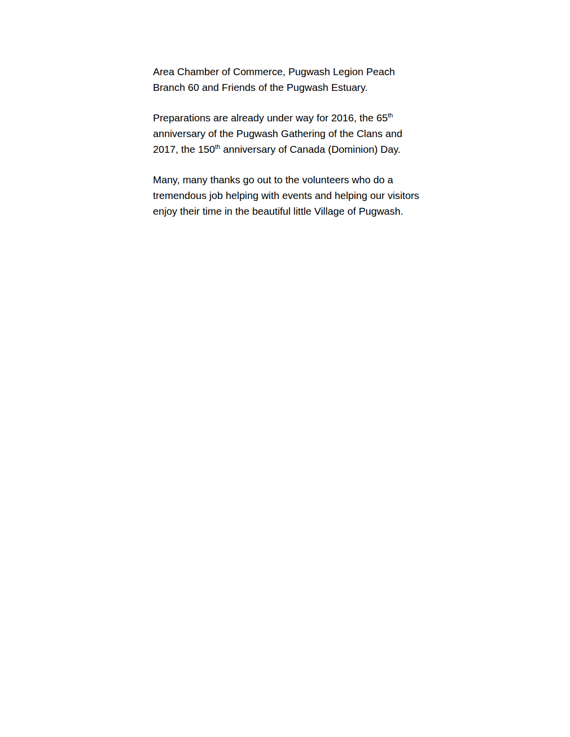Area Chamber of Commerce, Pugwash Legion Peach Branch 60 and Friends of the Pugwash Estuary.
Preparations are already under way for 2016, the 65th anniversary of the Pugwash Gathering of the Clans and 2017, the 150th anniversary of Canada (Dominion) Day.
Many, many thanks go out to the volunteers who do a tremendous job helping with events and helping our visitors enjoy their time in the beautiful little Village of Pugwash.